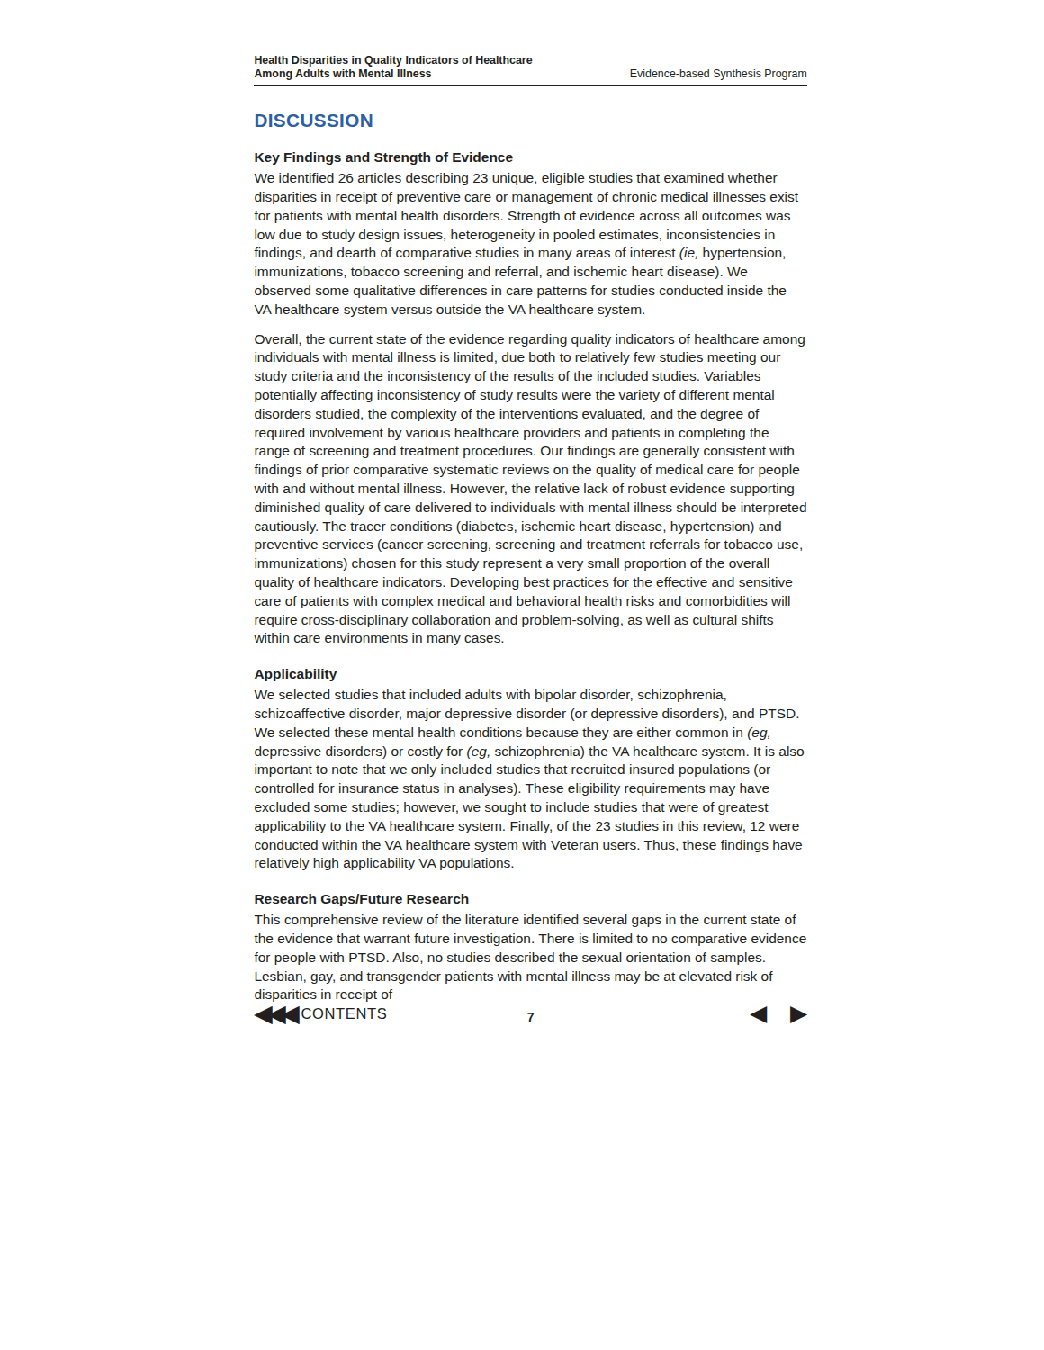Health Disparities in Quality Indicators of Healthcare
Among Adults with Mental Illness
Evidence-based Synthesis Program
DISCUSSION
Key Findings and Strength of Evidence
We identified 26 articles describing 23 unique, eligible studies that examined whether disparities in receipt of preventive care or management of chronic medical illnesses exist for patients with mental health disorders. Strength of evidence across all outcomes was low due to study design issues, heterogeneity in pooled estimates, inconsistencies in findings, and dearth of comparative studies in many areas of interest (ie, hypertension, immunizations, tobacco screening and referral, and ischemic heart disease). We observed some qualitative differences in care patterns for studies conducted inside the VA healthcare system versus outside the VA healthcare system.
Overall, the current state of the evidence regarding quality indicators of healthcare among individuals with mental illness is limited, due both to relatively few studies meeting our study criteria and the inconsistency of the results of the included studies. Variables potentially affecting inconsistency of study results were the variety of different mental disorders studied, the complexity of the interventions evaluated, and the degree of required involvement by various healthcare providers and patients in completing the range of screening and treatment procedures. Our findings are generally consistent with findings of prior comparative systematic reviews on the quality of medical care for people with and without mental illness. However, the relative lack of robust evidence supporting diminished quality of care delivered to individuals with mental illness should be interpreted cautiously. The tracer conditions (diabetes, ischemic heart disease, hypertension) and preventive services (cancer screening, screening and treatment referrals for tobacco use, immunizations) chosen for this study represent a very small proportion of the overall quality of healthcare indicators. Developing best practices for the effective and sensitive care of patients with complex medical and behavioral health risks and comorbidities will require cross-disciplinary collaboration and problem-solving, as well as cultural shifts within care environments in many cases.
Applicability
We selected studies that included adults with bipolar disorder, schizophrenia, schizoaffective disorder, major depressive disorder (or depressive disorders), and PTSD. We selected these mental health conditions because they are either common in (eg, depressive disorders) or costly for (eg, schizophrenia) the VA healthcare system. It is also important to note that we only included studies that recruited insured populations (or controlled for insurance status in analyses). These eligibility requirements may have excluded some studies; however, we sought to include studies that were of greatest applicability to the VA healthcare system. Finally, of the 23 studies in this review, 12 were conducted within the VA healthcare system with Veteran users. Thus, these findings have relatively high applicability VA populations.
Research Gaps/Future Research
This comprehensive review of the literature identified several gaps in the current state of the evidence that warrant future investigation. There is limited to no comparative evidence for people with PTSD. Also, no studies described the sexual orientation of samples. Lesbian, gay, and transgender patients with mental illness may be at elevated risk of disparities in receipt of
◀◀◀CONTENTS
7
◀▶